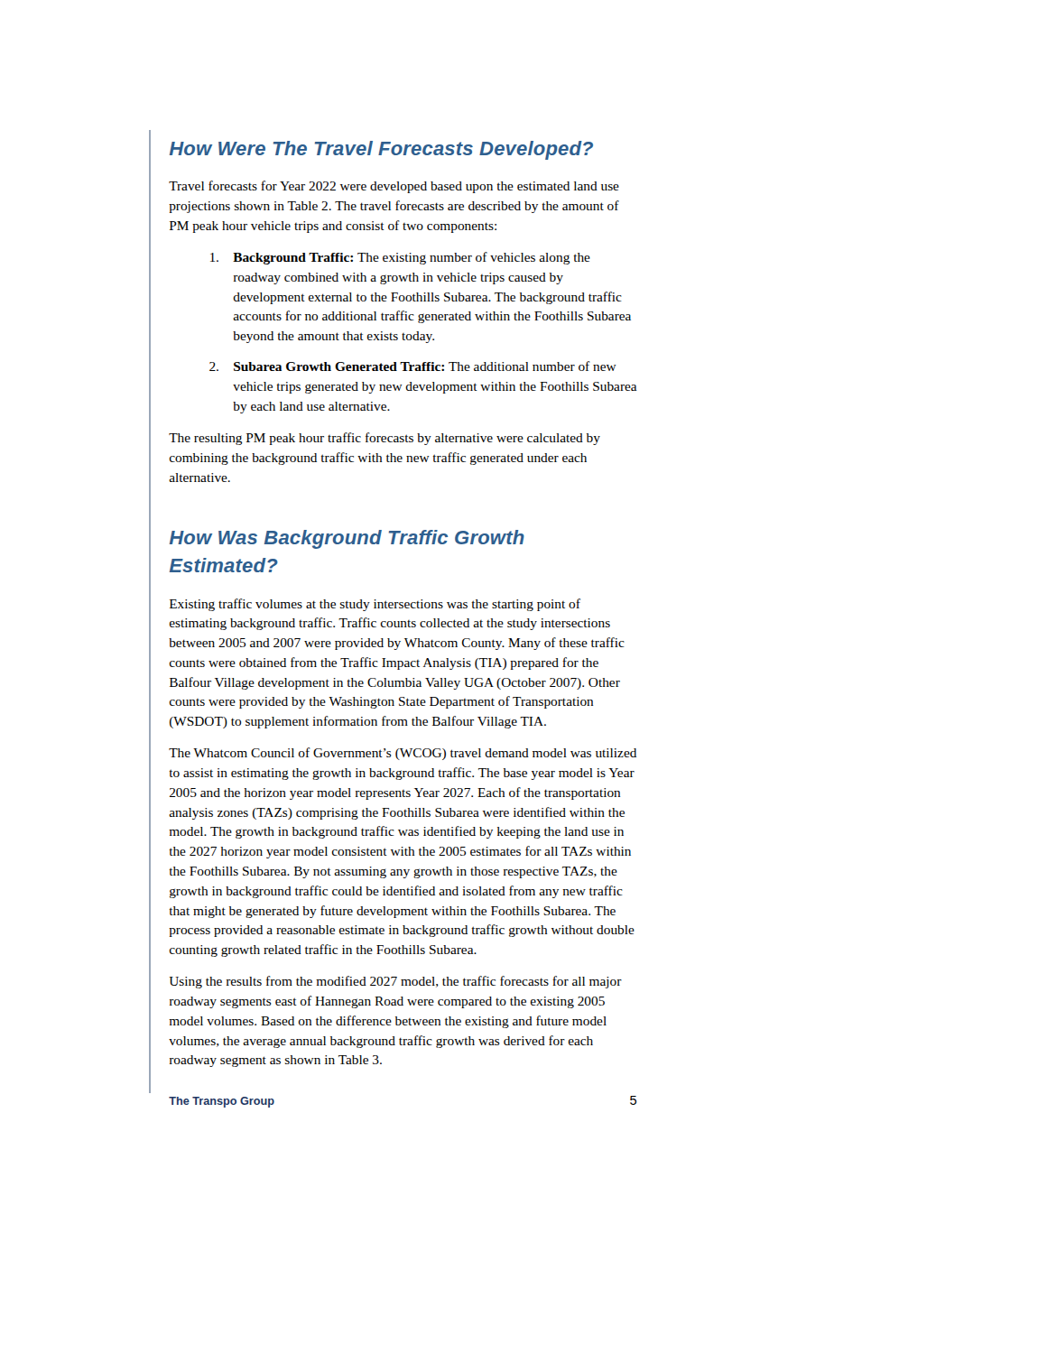How Were The Travel Forecasts Developed?
Travel forecasts for Year 2022 were developed based upon the estimated land use projections shown in Table 2. The travel forecasts are described by the amount of PM peak hour vehicle trips and consist of two components:
Background Traffic: The existing number of vehicles along the roadway combined with a growth in vehicle trips caused by development external to the Foothills Subarea. The background traffic accounts for no additional traffic generated within the Foothills Subarea beyond the amount that exists today.
Subarea Growth Generated Traffic: The additional number of new vehicle trips generated by new development within the Foothills Subarea by each land use alternative.
The resulting PM peak hour traffic forecasts by alternative were calculated by combining the background traffic with the new traffic generated under each alternative.
How Was Background Traffic Growth Estimated?
Existing traffic volumes at the study intersections was the starting point of estimating background traffic. Traffic counts collected at the study intersections between 2005 and 2007 were provided by Whatcom County. Many of these traffic counts were obtained from the Traffic Impact Analysis (TIA) prepared for the Balfour Village development in the Columbia Valley UGA (October 2007). Other counts were provided by the Washington State Department of Transportation (WSDOT) to supplement information from the Balfour Village TIA.
The Whatcom Council of Government’s (WCOG) travel demand model was utilized to assist in estimating the growth in background traffic. The base year model is Year 2005 and the horizon year model represents Year 2027. Each of the transportation analysis zones (TAZs) comprising the Foothills Subarea were identified within the model. The growth in background traffic was identified by keeping the land use in the 2027 horizon year model consistent with the 2005 estimates for all TAZs within the Foothills Subarea. By not assuming any growth in those respective TAZs, the growth in background traffic could be identified and isolated from any new traffic that might be generated by future development within the Foothills Subarea. The process provided a reasonable estimate in background traffic growth without double counting growth related traffic in the Foothills Subarea.
Using the results from the modified 2027 model, the traffic forecasts for all major roadway segments east of Hannegan Road were compared to the existing 2005 model volumes. Based on the difference between the existing and future model volumes, the average annual background traffic growth was derived for each roadway segment as shown in Table 3.
The Transpo Group 5